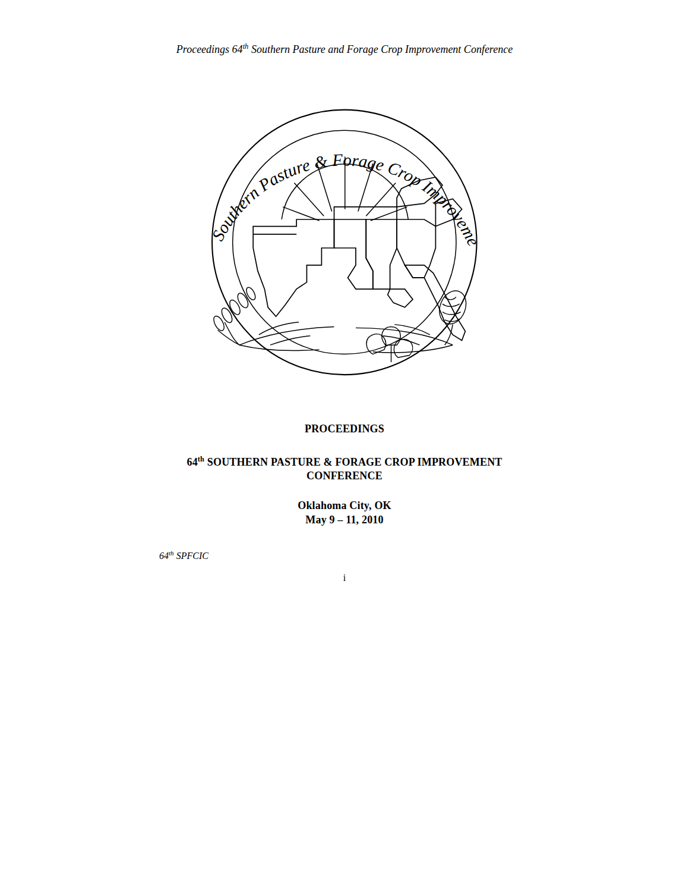Proceedings 64th Southern Pasture and Forage Crop Improvement Conference
Southern Pasture & Forage Crop Improvement Conference
PROCEEDINGS
64th SOUTHERN PASTURE & FORAGE CROP IMPROVEMENT
CONFERENCE
Oklahoma City, OK
May 9 – 11, 2010
64th SPFCIC
i